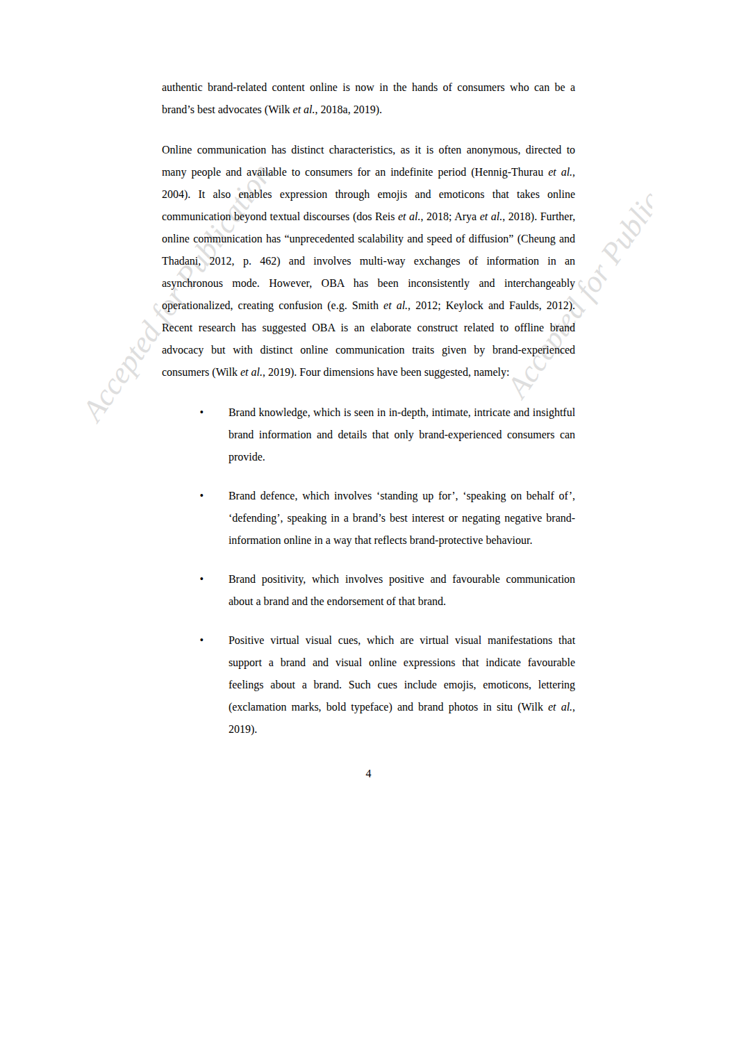Accepted for Publication
Accepted for Publication
authentic brand-related content online is now in the hands of consumers who can be a brand’s best advocates (Wilk et al., 2018a, 2019).
Online communication has distinct characteristics, as it is often anonymous, directed to many people and available to consumers for an indefinite period (Hennig-Thurau et al., 2004). It also enables expression through emojis and emoticons that takes online communication beyond textual discourses (dos Reis et al., 2018; Arya et al., 2018). Further, online communication has “unprecedented scalability and speed of diffusion” (Cheung and Thadani, 2012, p. 462) and involves multi-way exchanges of information in an asynchronous mode. However, OBA has been inconsistently and interchangeably operationalized, creating confusion (e.g. Smith et al., 2012; Keylock and Faulds, 2012). Recent research has suggested OBA is an elaborate construct related to offline brand advocacy but with distinct online communication traits given by brand-experienced consumers (Wilk et al., 2019). Four dimensions have been suggested, namely:
Brand knowledge, which is seen in in-depth, intimate, intricate and insightful brand information and details that only brand-experienced consumers can provide.
Brand defence, which involves ‘standing up for’, ‘speaking on behalf of’, ‘defending’, speaking in a brand’s best interest or negating negative brand-information online in a way that reflects brand-protective behaviour.
Brand positivity, which involves positive and favourable communication about a brand and the endorsement of that brand.
Positive virtual visual cues, which are virtual visual manifestations that support a brand and visual online expressions that indicate favourable feelings about a brand. Such cues include emojis, emoticons, lettering (exclamation marks, bold typeface) and brand photos in situ (Wilk et al., 2019).
4